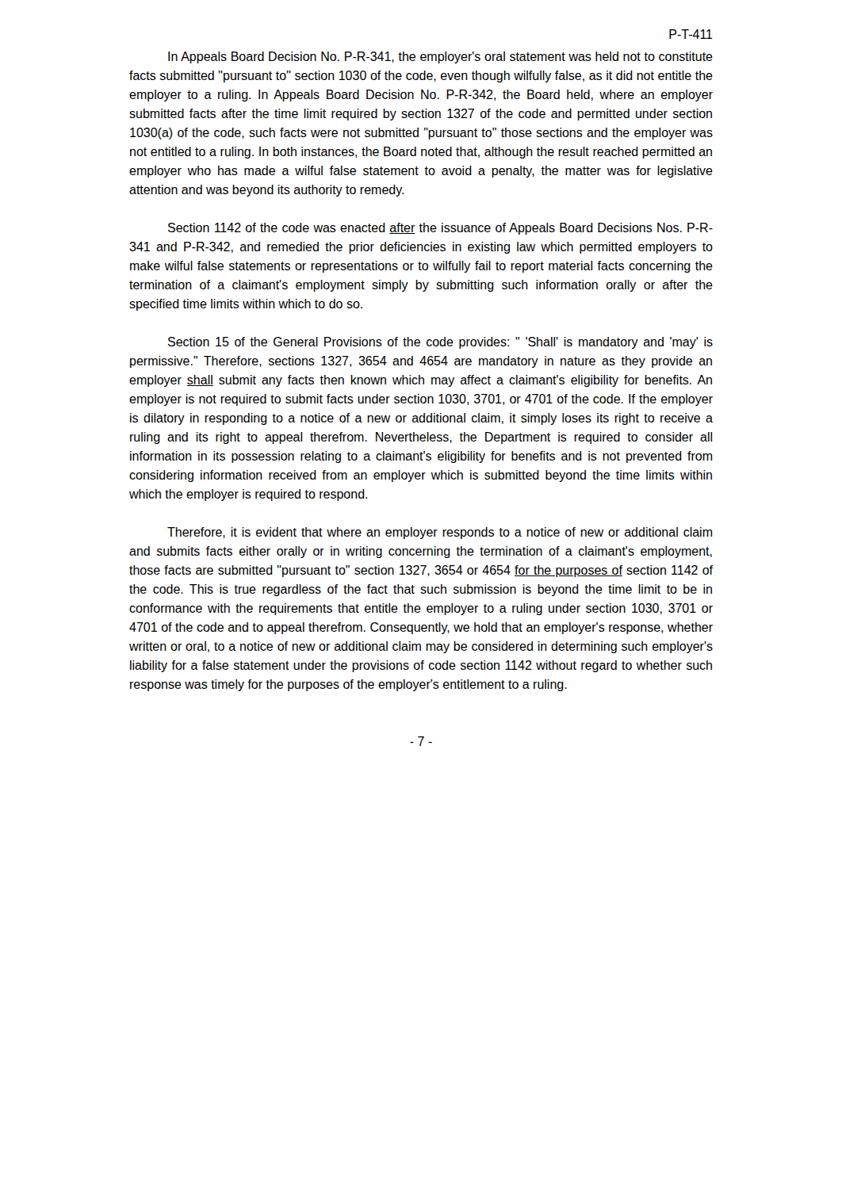P-T-411
In Appeals Board Decision No. P-R-341, the employer's oral statement was held not to constitute facts submitted "pursuant to" section 1030 of the code, even though wilfully false, as it did not entitle the employer to a ruling. In Appeals Board Decision No. P-R-342, the Board held, where an employer submitted facts after the time limit required by section 1327 of the code and permitted under section 1030(a) of the code, such facts were not submitted "pursuant to" those sections and the employer was not entitled to a ruling. In both instances, the Board noted that, although the result reached permitted an employer who has made a wilful false statement to avoid a penalty, the matter was for legislative attention and was beyond its authority to remedy.
Section 1142 of the code was enacted after the issuance of Appeals Board Decisions Nos. P-R-341 and P-R-342, and remedied the prior deficiencies in existing law which permitted employers to make wilful false statements or representations or to wilfully fail to report material facts concerning the termination of a claimant's employment simply by submitting such information orally or after the specified time limits within which to do so.
Section 15 of the General Provisions of the code provides: " 'Shall' is mandatory and 'may' is permissive." Therefore, sections 1327, 3654 and 4654 are mandatory in nature as they provide an employer shall submit any facts then known which may affect a claimant's eligibility for benefits. An employer is not required to submit facts under section 1030, 3701, or 4701 of the code. If the employer is dilatory in responding to a notice of a new or additional claim, it simply loses its right to receive a ruling and its right to appeal therefrom. Nevertheless, the Department is required to consider all information in its possession relating to a claimant's eligibility for benefits and is not prevented from considering information received from an employer which is submitted beyond the time limits within which the employer is required to respond.
Therefore, it is evident that where an employer responds to a notice of new or additional claim and submits facts either orally or in writing concerning the termination of a claimant's employment, those facts are submitted "pursuant to" section 1327, 3654 or 4654 for the purposes of section 1142 of the code. This is true regardless of the fact that such submission is beyond the time limit to be in conformance with the requirements that entitle the employer to a ruling under section 1030, 3701 or 4701 of the code and to appeal therefrom. Consequently, we hold that an employer's response, whether written or oral, to a notice of new or additional claim may be considered in determining such employer's liability for a false statement under the provisions of code section 1142 without regard to whether such response was timely for the purposes of the employer's entitlement to a ruling.
- 7 -